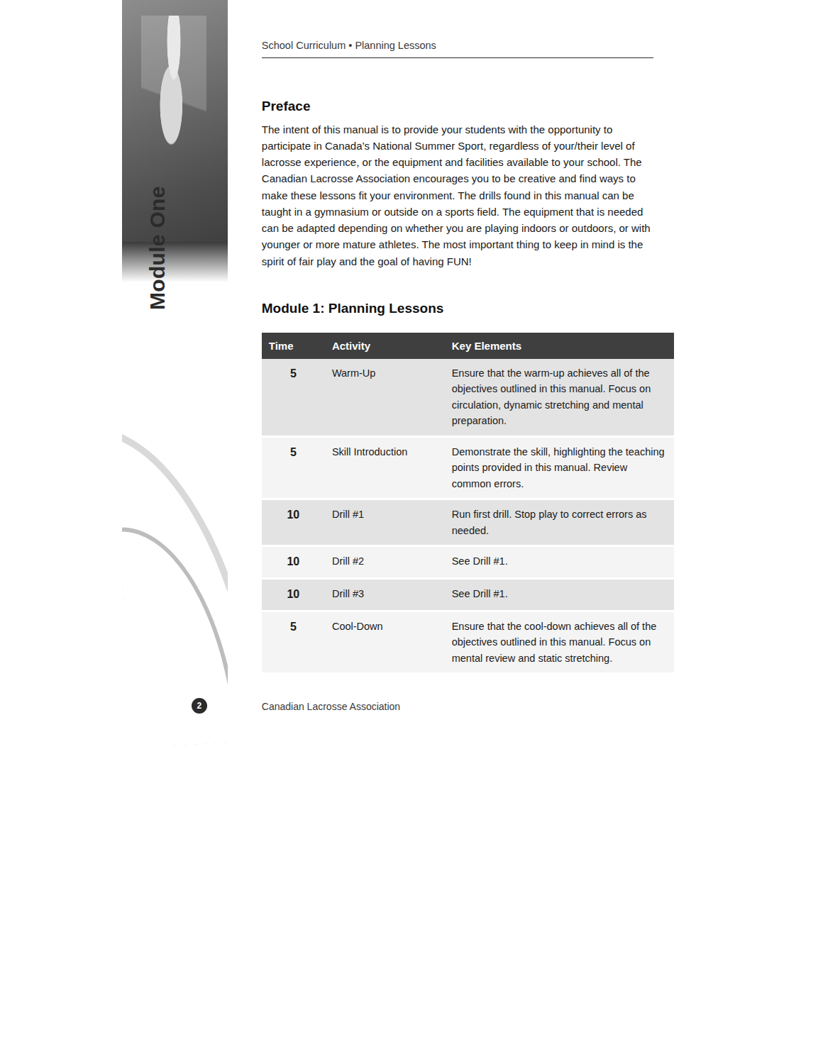Module One
2
School Curriculum • Planning Lessons
Preface
The intent of this manual is to provide your students with the opportunity to participate in Canada’s National Summer Sport, regardless of your/their level of lacrosse experience, or the equipment and facilities available to your school. The Canadian Lacrosse Association encourages you to be creative and find ways to make these lessons fit your environment. The drills found in this manual can be taught in a gymnasium or outside on a sports field. The equipment that is needed can be adapted depending on whether you are playing indoors or outdoors, or with younger or more mature athletes. The most important thing to keep in mind is the spirit of fair play and the goal of having FUN!
Module 1: Planning Lessons
| Time | Activity | Key Elements |
| --- | --- | --- |
| 5 | Warm-Up | Ensure that the warm-up achieves all of the objectives outlined in this manual. Focus on circulation, dynamic stretching and mental preparation. |
| 5 | Skill Introduction | Demonstrate the skill, highlighting the teaching points provided in this manual. Review common errors. |
| 10 | Drill #1 | Run first drill. Stop play to correct errors as needed. |
| 10 | Drill #2 | See Drill #1. |
| 10 | Drill #3 | See Drill #1. |
| 5 | Cool-Down | Ensure that the cool-down achieves all of the objectives outlined in this manual. Focus on mental review and static stretching. |
Canadian Lacrosse Association